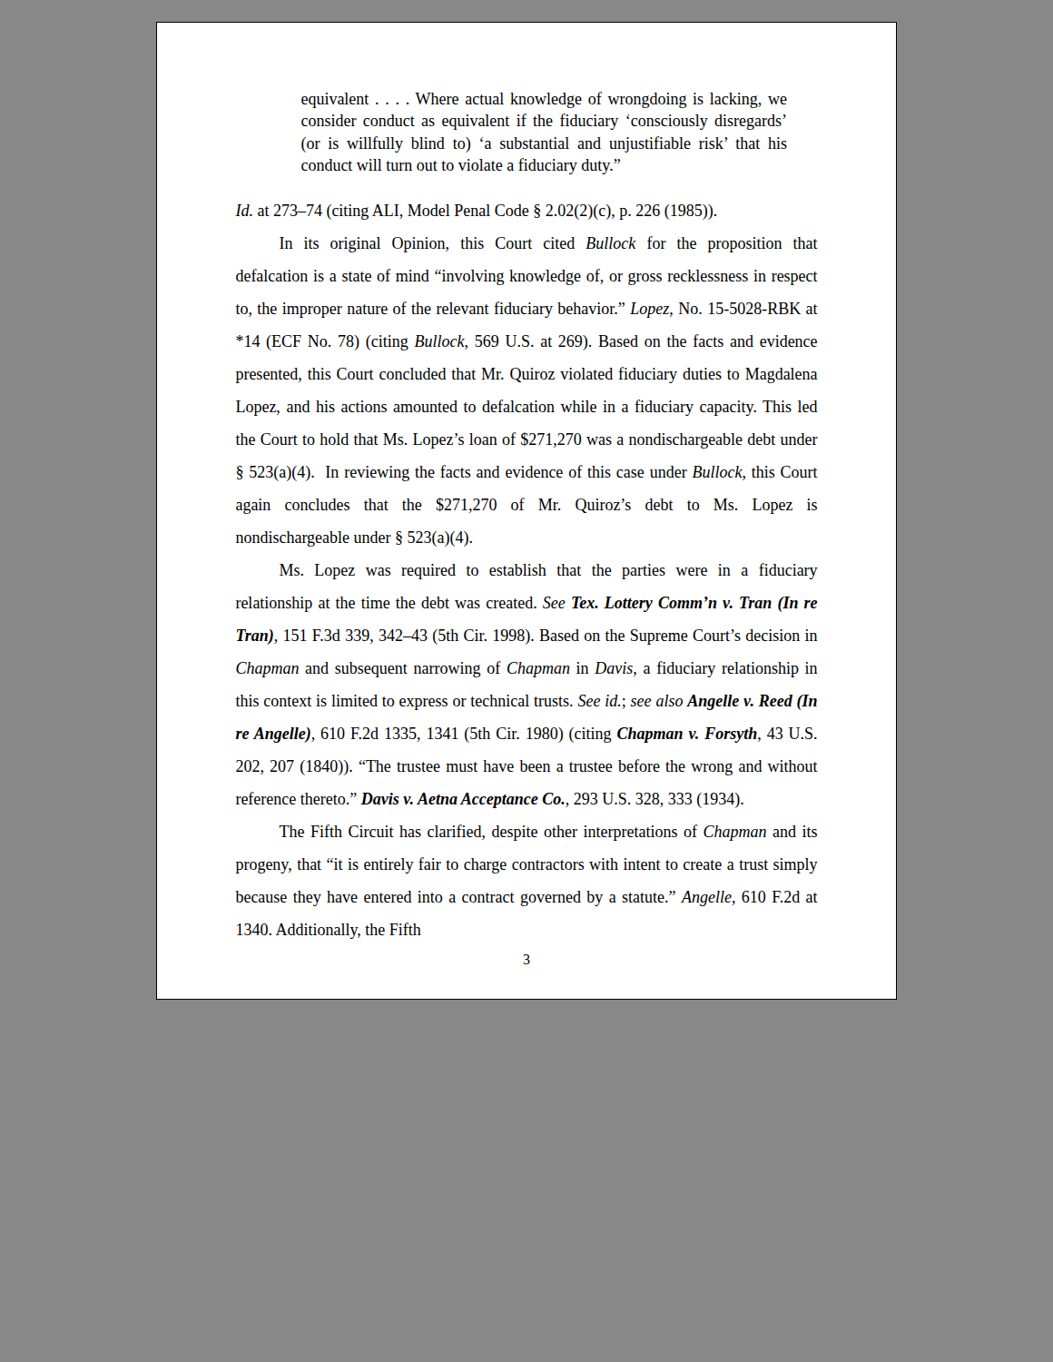equivalent . . . . Where actual knowledge of wrongdoing is lacking, we consider conduct as equivalent if the fiduciary ‘consciously disregards’ (or is willfully blind to) ‘a substantial and unjustifiable risk’ that his conduct will turn out to violate a fiduciary duty.”
Id. at 273–74 (citing ALI, Model Penal Code § 2.02(2)(c), p. 226 (1985)).
In its original Opinion, this Court cited Bullock for the proposition that defalcation is a state of mind “involving knowledge of, or gross recklessness in respect to, the improper nature of the relevant fiduciary behavior.” Lopez, No. 15-5028-RBK at *14 (ECF No. 78) (citing Bullock, 569 U.S. at 269). Based on the facts and evidence presented, this Court concluded that Mr. Quiroz violated fiduciary duties to Magdalena Lopez, and his actions amounted to defalcation while in a fiduciary capacity. This led the Court to hold that Ms. Lopez’s loan of $271,270 was a nondischargeable debt under § 523(a)(4). In reviewing the facts and evidence of this case under Bullock, this Court again concludes that the $271,270 of Mr. Quiroz’s debt to Ms. Lopez is nondischargeable under § 523(a)(4).
Ms. Lopez was required to establish that the parties were in a fiduciary relationship at the time the debt was created. See Tex. Lottery Comm’n v. Tran (In re Tran), 151 F.3d 339, 342–43 (5th Cir. 1998). Based on the Supreme Court’s decision in Chapman and subsequent narrowing of Chapman in Davis, a fiduciary relationship in this context is limited to express or technical trusts. See id.; see also Angelle v. Reed (In re Angelle), 610 F.2d 1335, 1341 (5th Cir. 1980) (citing Chapman v. Forsyth, 43 U.S. 202, 207 (1840)). “The trustee must have been a trustee before the wrong and without reference thereto.” Davis v. Aetna Acceptance Co., 293 U.S. 328, 333 (1934).
The Fifth Circuit has clarified, despite other interpretations of Chapman and its progeny, that “it is entirely fair to charge contractors with intent to create a trust simply because they have entered into a contract governed by a statute.” Angelle, 610 F.2d at 1340. Additionally, the Fifth
3